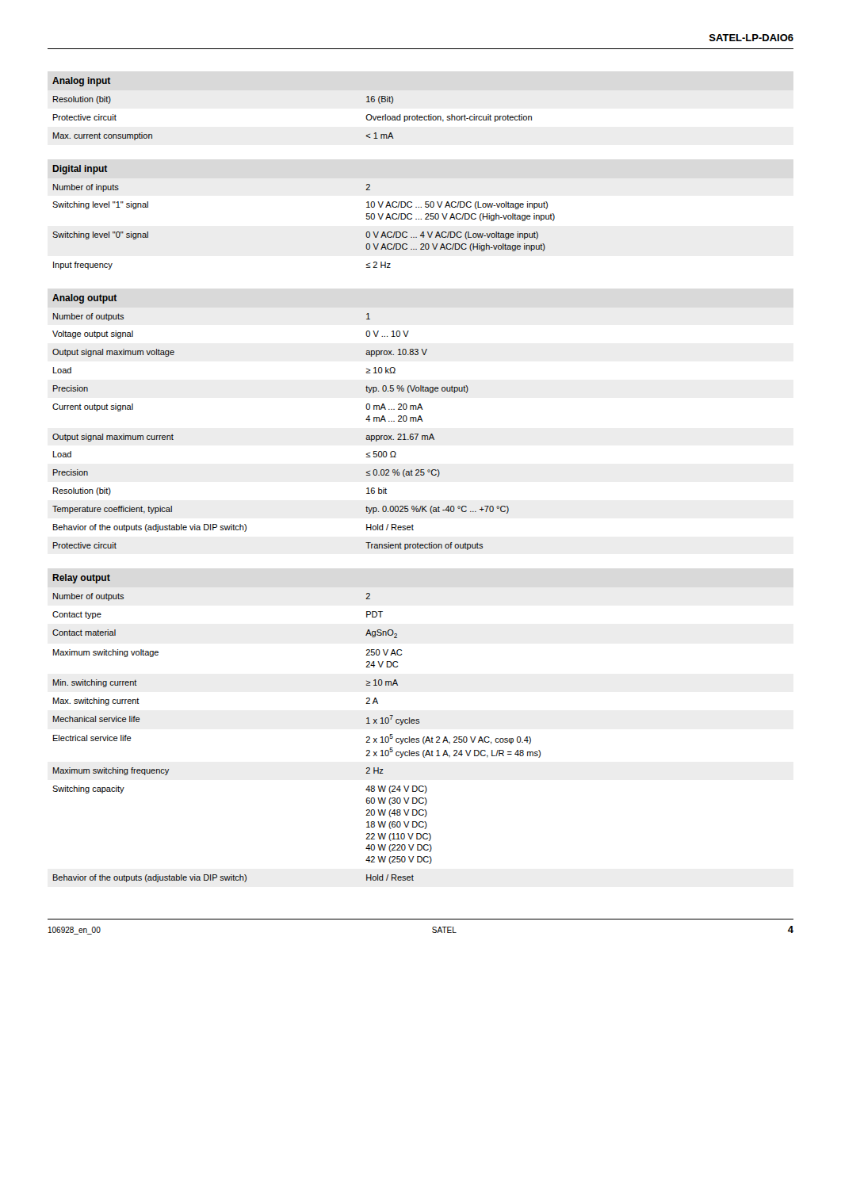SATEL-LP-DAIO6
Analog input
| Resolution (bit) | 16 (Bit) |
| Protective circuit | Overload protection, short-circuit protection |
| Max. current consumption | < 1 mA |
Digital input
| Number of inputs | 2 |
| Switching level "1" signal | 10 V AC/DC ... 50 V AC/DC (Low-voltage input) 50 V AC/DC ... 250 V AC/DC (High-voltage input) |
| Switching level "0" signal | 0 V AC/DC ... 4 V AC/DC (Low-voltage input) 0 V AC/DC ... 20 V AC/DC (High-voltage input) |
| Input frequency | ≤ 2 Hz |
Analog output
| Number of outputs | 1 |
| Voltage output signal | 0 V ... 10 V |
| Output signal maximum voltage | approx. 10.83 V |
| Load | ≥ 10 kΩ |
| Precision | typ. 0.5 % (Voltage output) |
| Current output signal | 0 mA ... 20 mA 4 mA ... 20 mA |
| Output signal maximum current | approx. 21.67 mA |
| Load | ≤ 500 Ω |
| Precision | ≤ 0.02 % (at 25 °C) |
| Resolution (bit) | 16 bit |
| Temperature coefficient, typical | typ. 0.0025 %/K (at -40 °C ... +70 °C) |
| Behavior of the outputs (adjustable via DIP switch) | Hold / Reset |
| Protective circuit | Transient protection of outputs |
Relay output
| Number of outputs | 2 |
| Contact type | PDT |
| Contact material | AgSnO 2 |
| Maximum switching voltage | 250 V AC 24 V DC |
| Min. switching current | ≥ 10 mA |
| Max. switching current | 2 A |
| Mechanical service life | 1 x 10 7 cycles |
| Electrical service life | 2 x 10 5 cycles (At 2 A, 250 V AC, cosφ 0.4) 2 x 10 5 cycles (At 1 A, 24 V DC, L/R = 48 ms) |
| Maximum switching frequency | 2 Hz |
| Switching capacity | 48 W (24 V DC) 60 W (30 V DC) 20 W (48 V DC) 18 W (60 V DC) 22 W (110 V DC) 40 W (220 V DC) 42 W (250 V DC) |
| Behavior of the outputs (adjustable via DIP switch) | Hold / Reset |
106928_en_00 SATEL 4